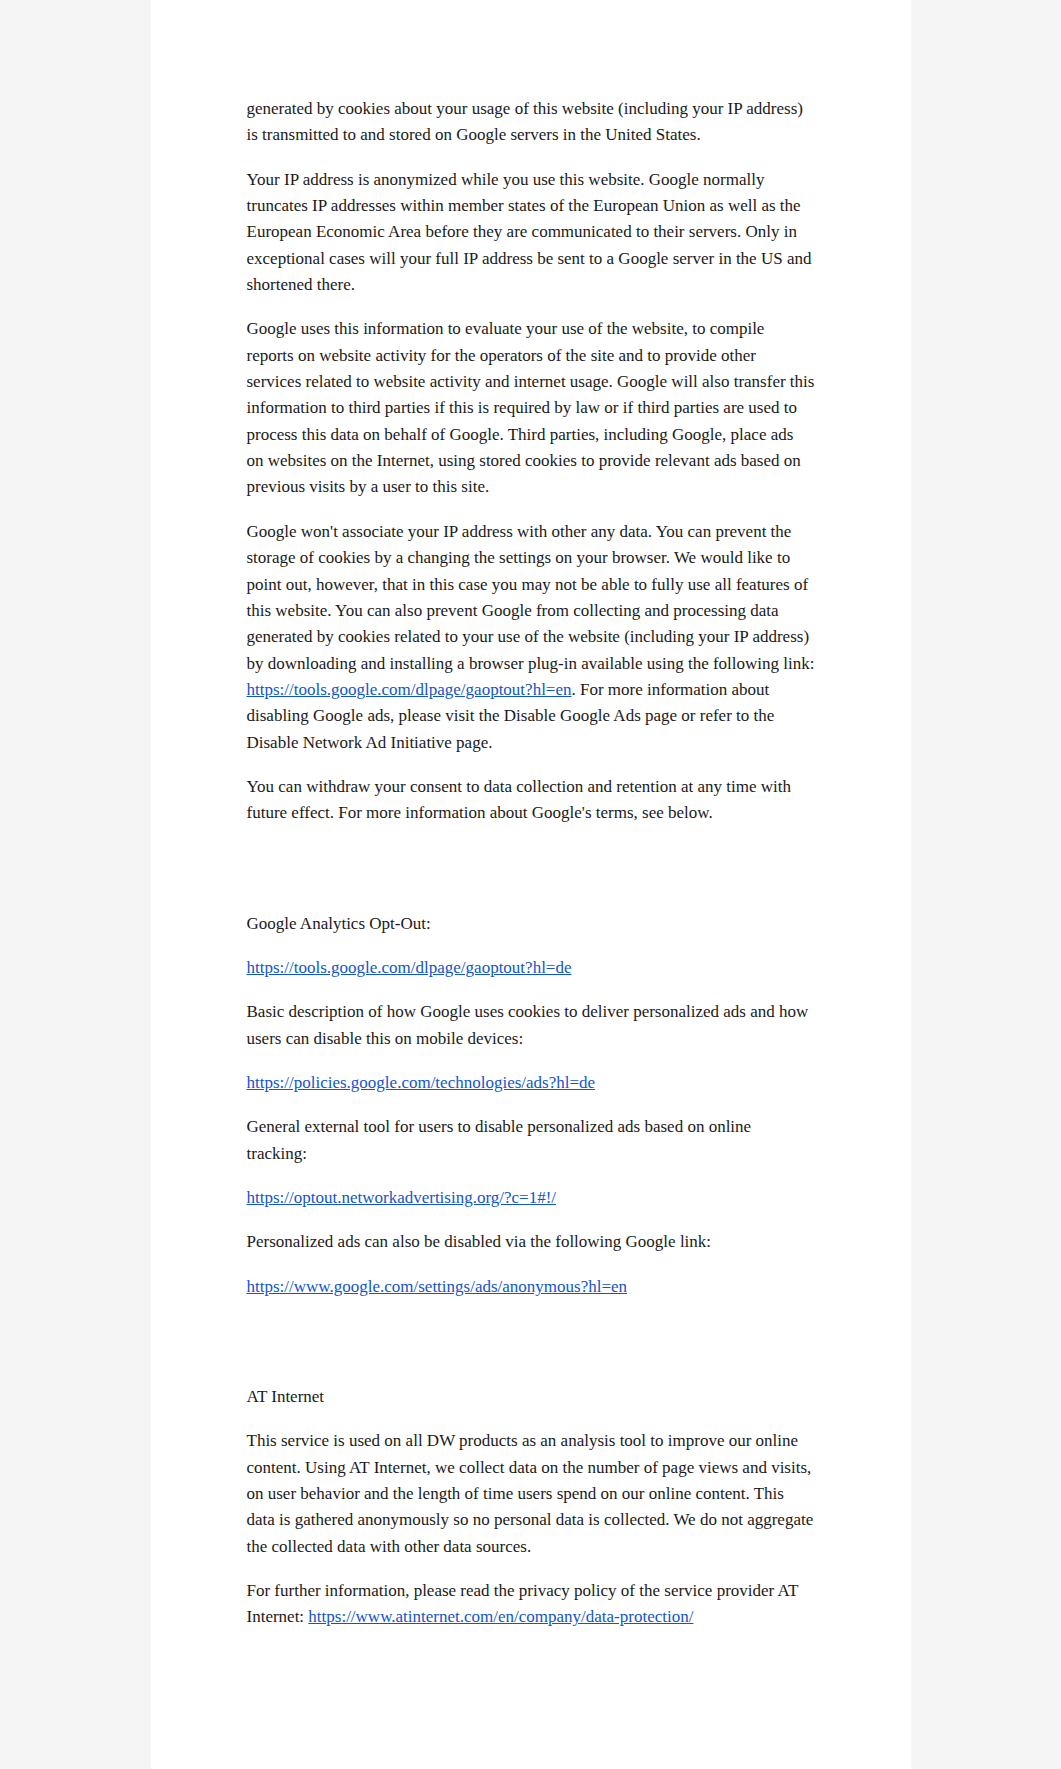generated by cookies about your usage of this website (including your IP address) is transmitted to and stored on Google servers in the United States.
Your IP address is anonymized while you use this website. Google normally truncates IP addresses within member states of the European Union as well as the European Economic Area before they are communicated to their servers. Only in exceptional cases will your full IP address be sent to a Google server in the US and shortened there.
Google uses this information to evaluate your use of the website, to compile reports on website activity for the operators of the site and to provide other services related to website activity and internet usage. Google will also transfer this information to third parties if this is required by law or if third parties are used to process this data on behalf of Google. Third parties, including Google, place ads on websites on the Internet, using stored cookies to provide relevant ads based on previous visits by a user to this site.
Google won't associate your IP address with other any data. You can prevent the storage of cookies by a changing the settings on your browser. We would like to point out, however, that in this case you may not be able to fully use all features of this website. You can also prevent Google from collecting and processing data generated by cookies related to your use of the website (including your IP address) by downloading and installing a browser plug-in available using the following link: https://tools.google.com/dlpage/gaoptout?hl=en. For more information about disabling Google ads, please visit the Disable Google Ads page or refer to the Disable Network Ad Initiative page.
You can withdraw your consent to data collection and retention at any time with future effect. For more information about Google's terms, see below.
Google Analytics Opt-Out:
https://tools.google.com/dlpage/gaoptout?hl=de
Basic description of how Google uses cookies to deliver personalized ads and how users can disable this on mobile devices:
https://policies.google.com/technologies/ads?hl=de
General external tool for users to disable personalized ads based on online tracking:
https://optout.networkadvertising.org/?c=1#!/
Personalized ads can also be disabled via the following Google link:
https://www.google.com/settings/ads/anonymous?hl=en
AT Internet
This service is used on all DW products as an analysis tool to improve our online content. Using AT Internet, we collect data on the number of page views and visits, on user behavior and the length of time users spend on our online content. This data is gathered anonymously so no personal data is collected. We do not aggregate the collected data with other data sources.
For further information, please read the privacy policy of the service provider AT Internet: https://www.atinternet.com/en/company/data-protection/